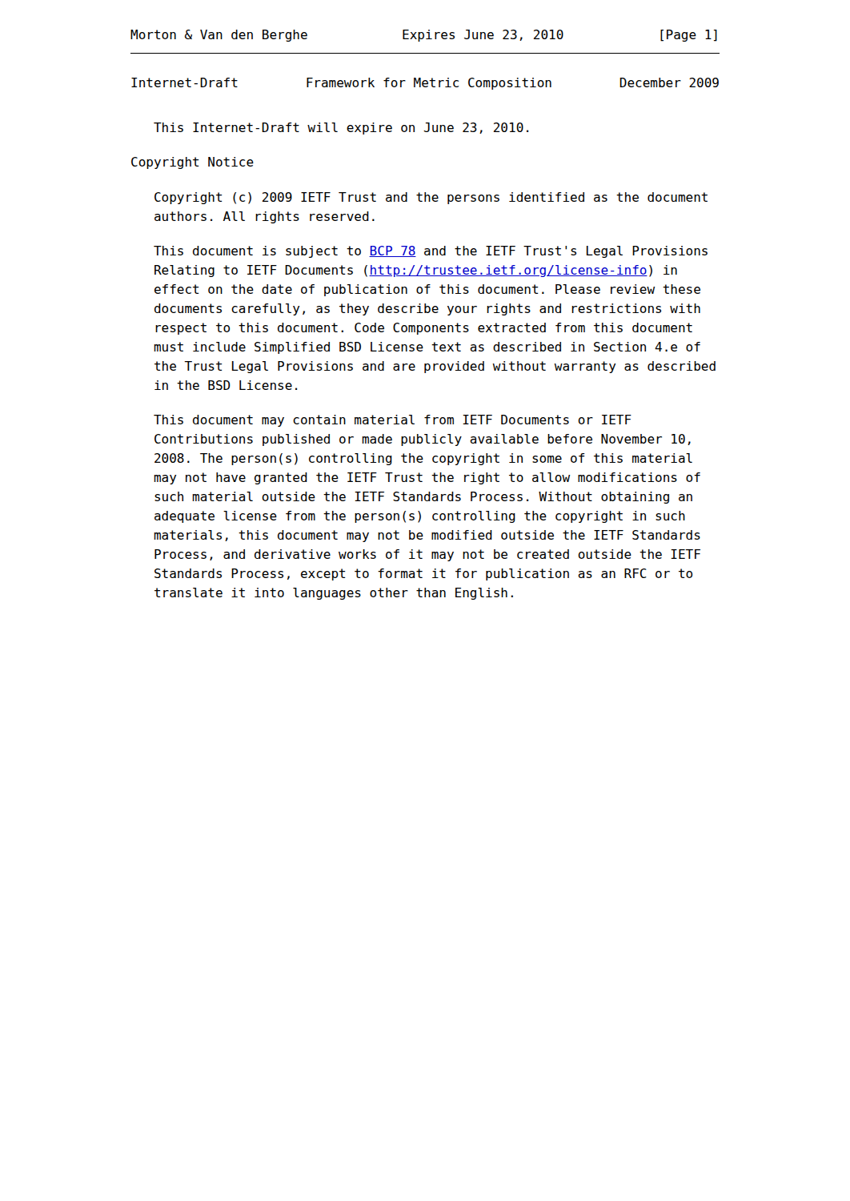Morton & Van den Berghe Expires June 23, 2010 [Page 1]
Internet-Draft Framework for Metric Composition December 2009
This Internet-Draft will expire on June 23, 2010.
Copyright Notice
Copyright (c) 2009 IETF Trust and the persons identified as the document authors. All rights reserved.
This document is subject to BCP 78 and the IETF Trust's Legal Provisions Relating to IETF Documents (http://trustee.ietf.org/license-info) in effect on the date of publication of this document. Please review these documents carefully, as they describe your rights and restrictions with respect to this document. Code Components extracted from this document must include Simplified BSD License text as described in Section 4.e of the Trust Legal Provisions and are provided without warranty as described in the BSD License.
This document may contain material from IETF Documents or IETF Contributions published or made publicly available before November 10, 2008. The person(s) controlling the copyright in some of this material may not have granted the IETF Trust the right to allow modifications of such material outside the IETF Standards Process. Without obtaining an adequate license from the person(s) controlling the copyright in such materials, this document may not be modified outside the IETF Standards Process, and derivative works of it may not be created outside the IETF Standards Process, except to format it for publication as an RFC or to translate it into languages other than English.